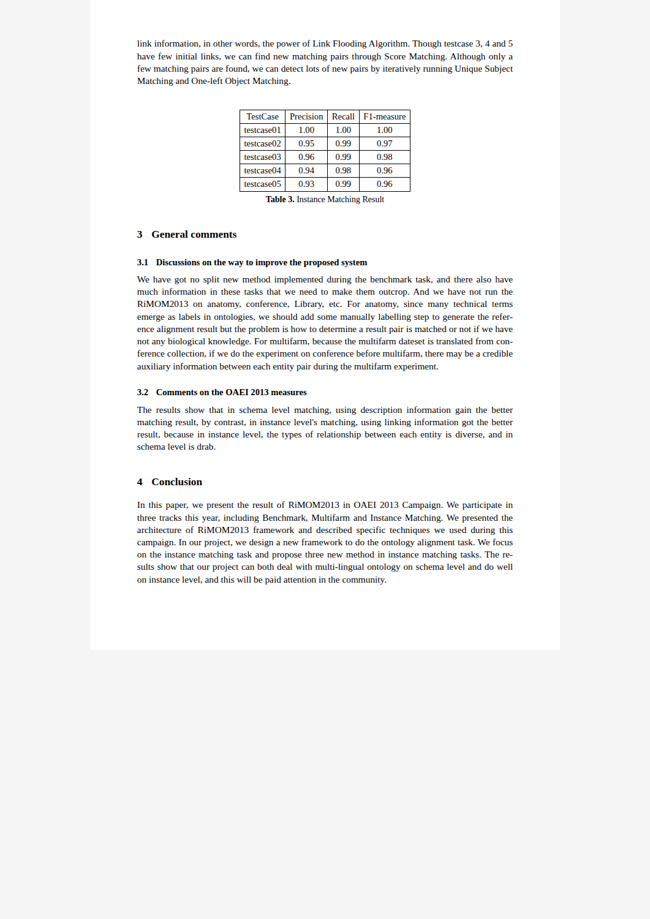link information, in other words, the power of Link Flooding Algorithm. Though testcase 3, 4 and 5 have few initial links, we can find new matching pairs through Score Matching. Although only a few matching pairs are found, we can detect lots of new pairs by iteratively running Unique Subject Matching and One-left Object Matching.
| TestCase | Precision | Recall | F1-measure |
| --- | --- | --- | --- |
| testcase01 | 1.00 | 1.00 | 1.00 |
| testcase02 | 0.95 | 0.99 | 0.97 |
| testcase03 | 0.96 | 0.99 | 0.98 |
| testcase04 | 0.94 | 0.98 | 0.96 |
| testcase05 | 0.93 | 0.99 | 0.96 |
Table 3. Instance Matching Result
3 General comments
3.1 Discussions on the way to improve the proposed system
We have got no split new method implemented during the benchmark task, and there also have much information in these tasks that we need to make them outcrop. And we have not run the RiMOM2013 on anatomy, conference, Library, etc. For anatomy, since many technical terms emerge as labels in ontologies, we should add some manually labelling step to generate the reference alignment result but the problem is how to determine a result pair is matched or not if we have not any biological knowledge. For multifarm, because the multifarm dateset is translated from conference collection, if we do the experiment on conference before multifarm, there may be a credible auxiliary information between each entity pair during the multifarm experiment.
3.2 Comments on the OAEI 2013 measures
The results show that in schema level matching, using description information gain the better matching result, by contrast, in instance level's matching, using linking information got the better result, because in instance level, the types of relationship between each entity is diverse, and in schema level is drab.
4 Conclusion
In this paper, we present the result of RiMOM2013 in OAEI 2013 Campaign. We participate in three tracks this year, including Benchmark, Multifarm and Instance Matching. We presented the architecture of RiMOM2013 framework and described specific techniques we used during this campaign. In our project, we design a new framework to do the ontology alignment task. We focus on the instance matching task and propose three new method in instance matching tasks. The results show that our project can both deal with multi-lingual ontology on schema level and do well on instance level, and this will be paid attention in the community.